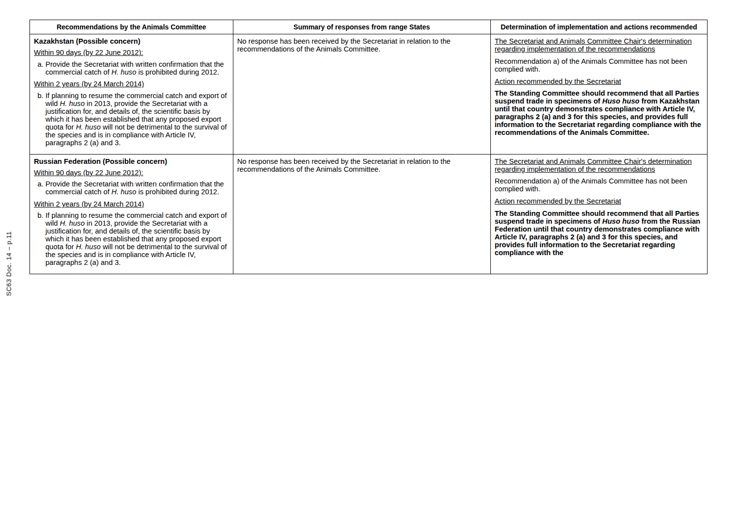SC63 Doc. 14 – p.11
| Recommendations by the Animals Committee | Summary of responses from range States | Determination of implementation and actions recommended |
| --- | --- | --- |
| Kazakhstan (Possible concern) Within 90 days (by 22 June 2012): Provide the Secretariat with written confirmation that the commercial catch of H. huso is prohibited during 2012. Within 2 years (by 24 March 2014) If planning to resume the commercial catch and export of wild H. huso in 2013, provide the Secretariat with a justification for, and details of, the scientific basis by which it has been established that any proposed export quota for H. huso will not be detrimental to the survival of the species and is in compliance with Article IV, paragraphs 2 (a) and 3. | No response has been received by the Secretariat in relation to the recommendations of the Animals Committee. | The Secretariat and Animals Committee Chair's determination regarding implementation of the recommendations Recommendation a) of the Animals Committee has not been complied with. Action recommended by the Secretariat The Standing Committee should recommend that all Parties suspend trade in specimens of Huso huso from Kazakhstan until that country demonstrates compliance with Article IV, paragraphs 2 (a) and 3 for this species, and provides full information to the Secretariat regarding compliance with the recommendations of the Animals Committee. |
| Russian Federation (Possible concern) Within 90 days (by 22 June 2012): Provide the Secretariat with written confirmation that the commercial catch of H. huso is prohibited during 2012. Within 2 years (by 24 March 2014) If planning to resume the commercial catch and export of wild H. huso in 2013, provide the Secretariat with a justification for, and details of, the scientific basis by which it has been established that any proposed export quota for H. huso will not be detrimental to the survival of the species and is in compliance with Article IV, paragraphs 2 (a) and 3. | No response has been received by the Secretariat in relation to the recommendations of the Animals Committee. | The Secretariat and Animals Committee Chair's determination regarding implementation of the recommendations Recommendation a) of the Animals Committee has not been complied with. Action recommended by the Secretariat The Standing Committee should recommend that all Parties suspend trade in specimens of Huso huso from the Russian Federation until that country demonstrates compliance with Article IV, paragraphs 2 (a) and 3 for this species, and provides full information to the Secretariat regarding compliance with the |